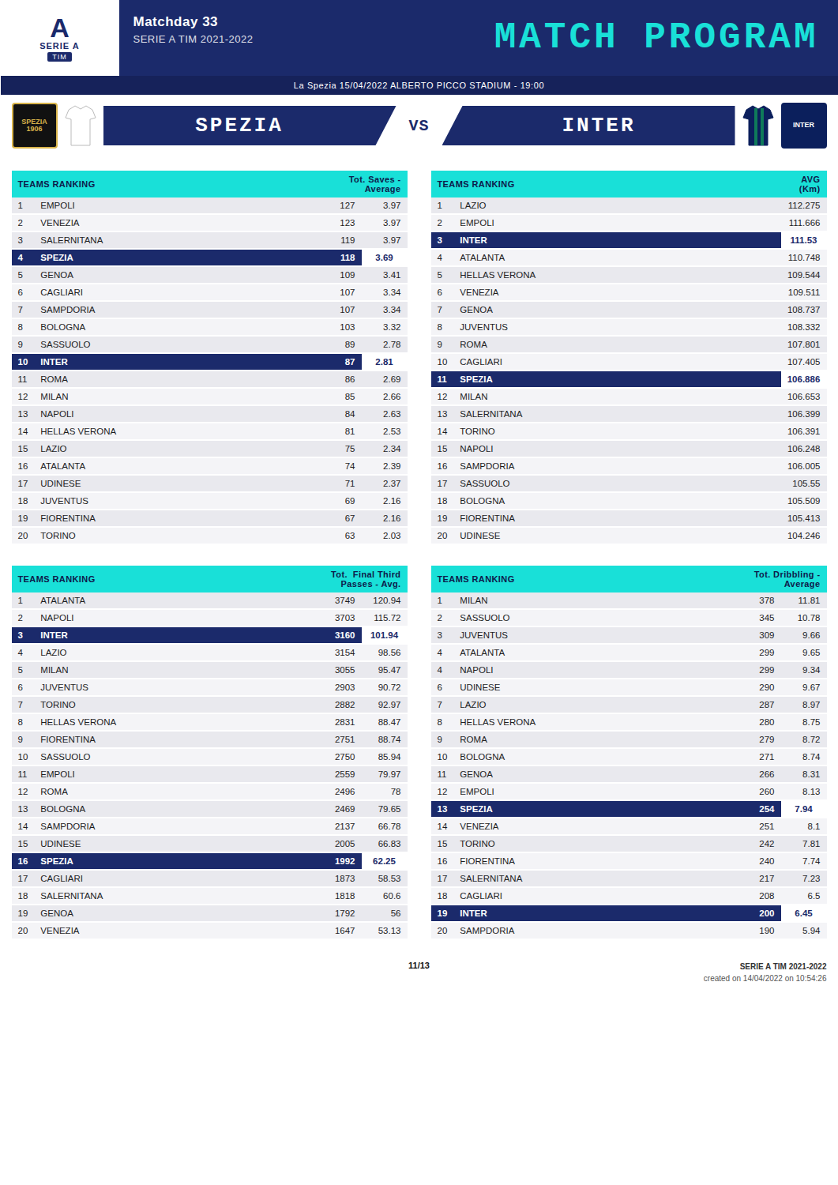A
SERIE A
TIM
Matchday 33
SERIE A TIM 2021-2022
MATCH PROGRAM
La Spezia 15/04/2022 ALBERTO PICCO STADIUM - 19:00
SPEZIA
1906
SPEZIA
VS
INTER
INTER
| TEAMS RANKING | Tot. Saves - Average |
| --- | --- |
| 1 | EMPOLI | 127 | 3.97 |
| 2 | VENEZIA | 123 | 3.97 |
| 3 | SALERNITANA | 119 | 3.97 |
| 4 | SPEZIA | 118 | 3.69 |
| 5 | GENOA | 109 | 3.41 |
| 6 | CAGLIARI | 107 | 3.34 |
| 7 | SAMPDORIA | 107 | 3.34 |
| 8 | BOLOGNA | 103 | 3.32 |
| 9 | SASSUOLO | 89 | 2.78 |
| 10 | INTER | 87 | 2.81 |
| 11 | ROMA | 86 | 2.69 |
| 12 | MILAN | 85 | 2.66 |
| 13 | NAPOLI | 84 | 2.63 |
| 14 | HELLAS VERONA | 81 | 2.53 |
| 15 | LAZIO | 75 | 2.34 |
| 16 | ATALANTA | 74 | 2.39 |
| 17 | UDINESE | 71 | 2.37 |
| 18 | JUVENTUS | 69 | 2.16 |
| 19 | FIORENTINA | 67 | 2.16 |
| 20 | TORINO | 63 | 2.03 |
| TEAMS RANKING | AVG (Km) |
| --- | --- |
| 1 | LAZIO | 112.275 |
| 2 | EMPOLI | 111.666 |
| 3 | INTER | 111.53 |
| 4 | ATALANTA | 110.748 |
| 5 | HELLAS VERONA | 109.544 |
| 6 | VENEZIA | 109.511 |
| 7 | GENOA | 108.737 |
| 8 | JUVENTUS | 108.332 |
| 9 | ROMA | 107.801 |
| 10 | CAGLIARI | 107.405 |
| 11 | SPEZIA | 106.886 |
| 12 | MILAN | 106.653 |
| 13 | SALERNITANA | 106.399 |
| 14 | TORINO | 106.391 |
| 15 | NAPOLI | 106.248 |
| 16 | SAMPDORIA | 106.005 |
| 17 | SASSUOLO | 105.55 |
| 18 | BOLOGNA | 105.509 |
| 19 | FIORENTINA | 105.413 |
| 20 | UDINESE | 104.246 |
| TEAMS RANKING | Tot. Final Third Passes - Avg. |
| --- | --- |
| 1 | ATALANTA | 3749 | 120.94 |
| 2 | NAPOLI | 3703 | 115.72 |
| 3 | INTER | 3160 | 101.94 |
| 4 | LAZIO | 3154 | 98.56 |
| 5 | MILAN | 3055 | 95.47 |
| 6 | JUVENTUS | 2903 | 90.72 |
| 7 | TORINO | 2882 | 92.97 |
| 8 | HELLAS VERONA | 2831 | 88.47 |
| 9 | FIORENTINA | 2751 | 88.74 |
| 10 | SASSUOLO | 2750 | 85.94 |
| 11 | EMPOLI | 2559 | 79.97 |
| 12 | ROMA | 2496 | 78 |
| 13 | BOLOGNA | 2469 | 79.65 |
| 14 | SAMPDORIA | 2137 | 66.78 |
| 15 | UDINESE | 2005 | 66.83 |
| 16 | SPEZIA | 1992 | 62.25 |
| 17 | CAGLIARI | 1873 | 58.53 |
| 18 | SALERNITANA | 1818 | 60.6 |
| 19 | GENOA | 1792 | 56 |
| 20 | VENEZIA | 1647 | 53.13 |
| TEAMS RANKING | Tot. Dribbling - Average |
| --- | --- |
| 1 | MILAN | 378 | 11.81 |
| 2 | SASSUOLO | 345 | 10.78 |
| 3 | JUVENTUS | 309 | 9.66 |
| 4 | ATALANTA | 299 | 9.65 |
| 4 | NAPOLI | 299 | 9.34 |
| 6 | UDINESE | 290 | 9.67 |
| 7 | LAZIO | 287 | 8.97 |
| 8 | HELLAS VERONA | 280 | 8.75 |
| 9 | ROMA | 279 | 8.72 |
| 10 | BOLOGNA | 271 | 8.74 |
| 11 | GENOA | 266 | 8.31 |
| 12 | EMPOLI | 260 | 8.13 |
| 13 | SPEZIA | 254 | 7.94 |
| 14 | VENEZIA | 251 | 8.1 |
| 15 | TORINO | 242 | 7.81 |
| 16 | FIORENTINA | 240 | 7.74 |
| 17 | SALERNITANA | 217 | 7.23 |
| 18 | CAGLIARI | 208 | 6.5 |
| 19 | INTER | 200 | 6.45 |
| 20 | SAMPDORIA | 190 | 5.94 |
11/13
SERIE A TIM 2021-2022
created on 14/04/2022 on 10:54:26